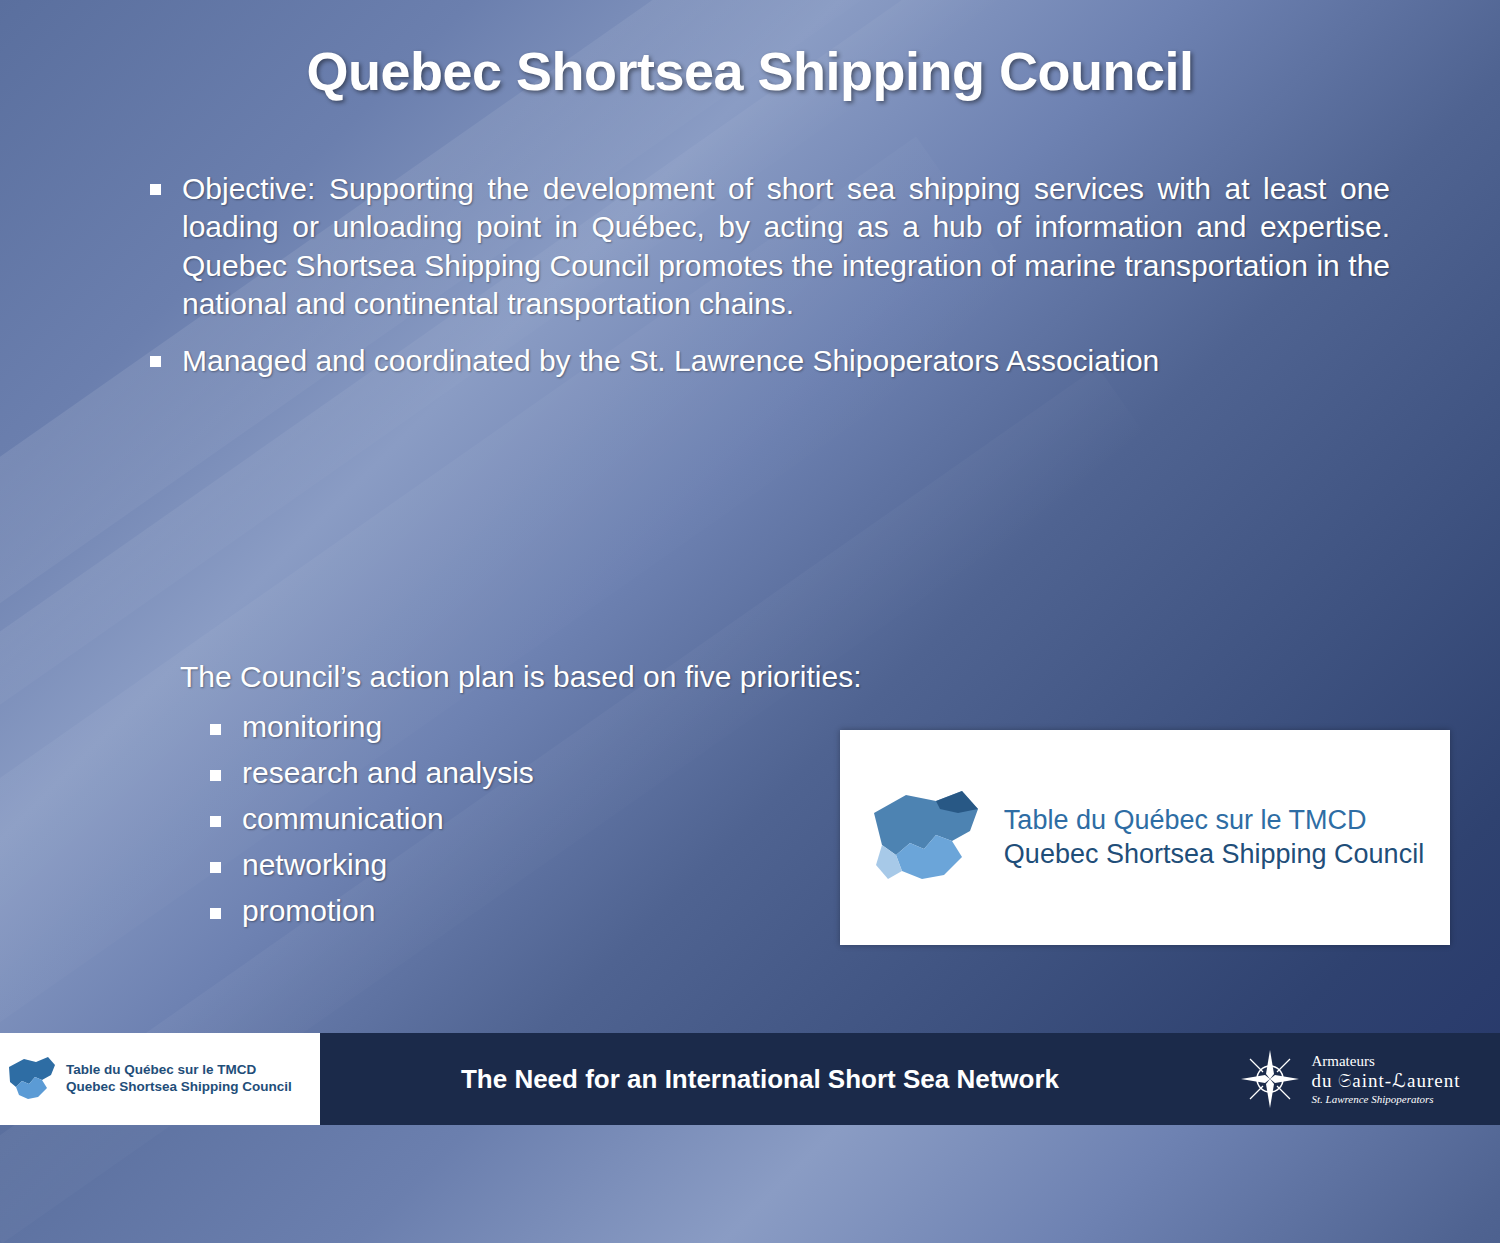Quebec Shortsea Shipping Council
Objective: Supporting the development of short sea shipping services with at least one loading or unloading point in Québec, by acting as a hub of information and expertise. Quebec Shortsea Shipping Council promotes the integration of marine transportation in the national and continental transportation chains.
Managed and coordinated by the St. Lawrence Shipoperators Association
The Council’s action plan is based on five priorities:
monitoring
research and analysis
communication
networking
promotion
Table du Québec sur le TMCD
Quebec Shortsea Shipping Council
Table du Québec sur le TMCD
Quebec Shortsea Shipping Council
The Need for an International Short Sea Network
Armateurs
du 𝔖aint-ℒaurent
St. Lawrence Shipoperators